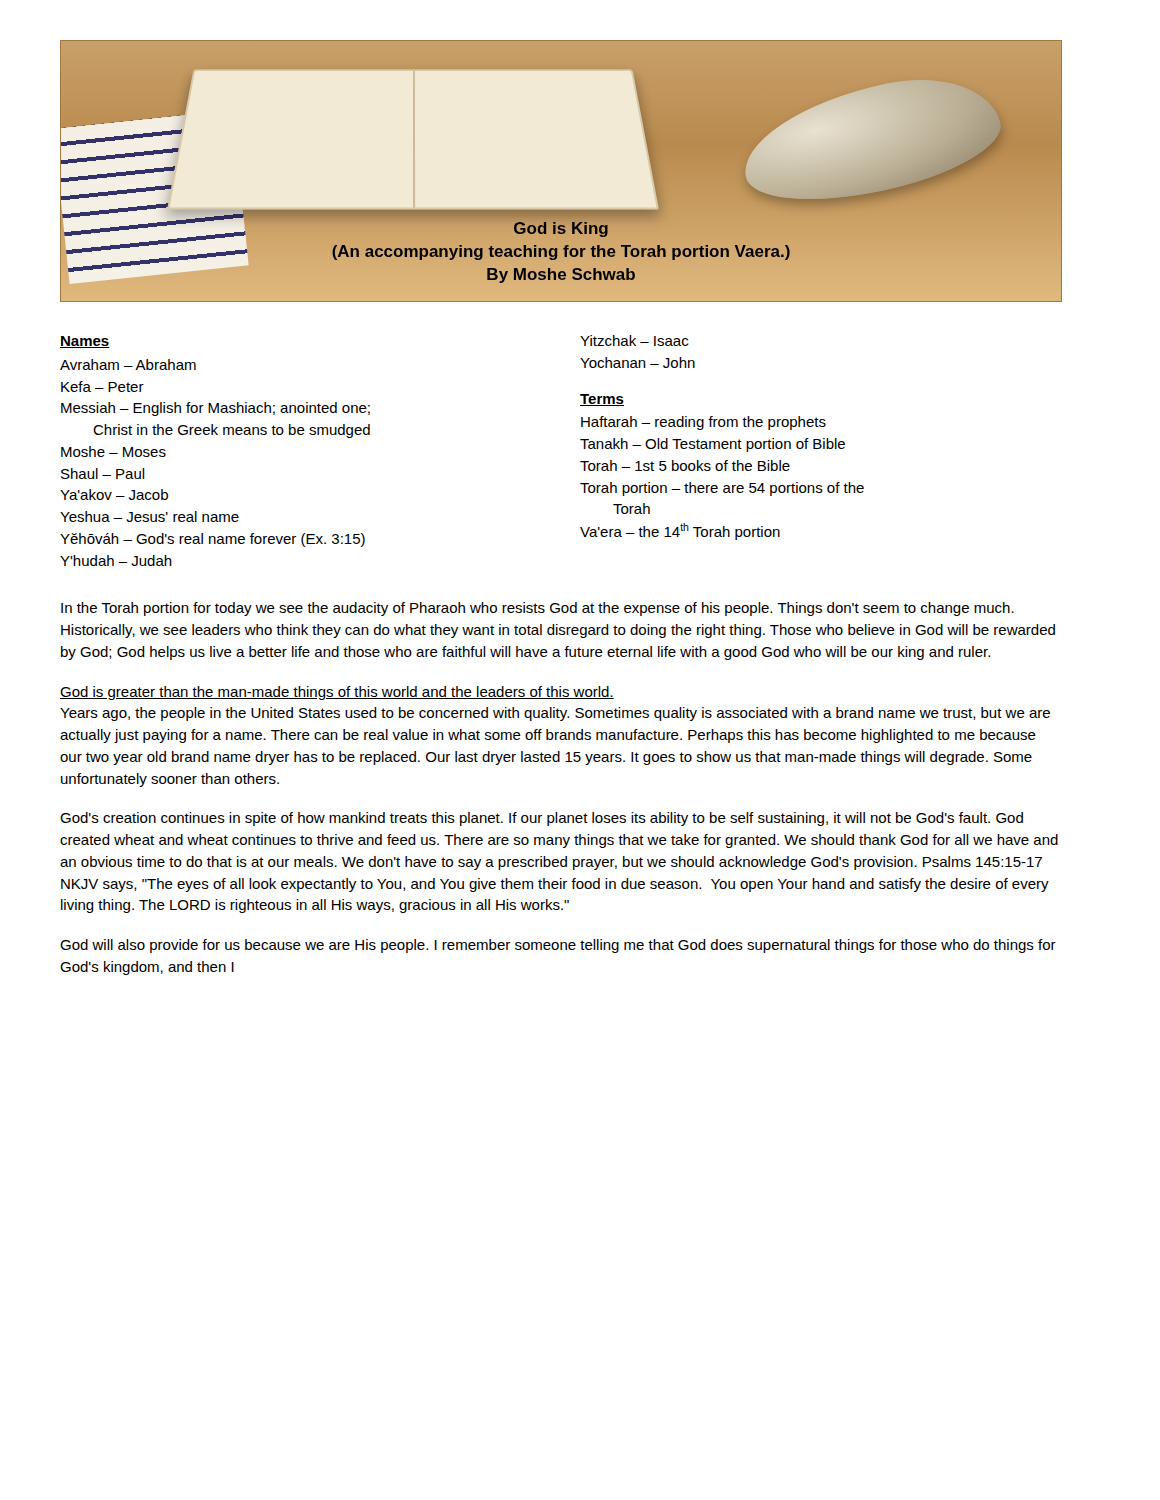God is King
(An accompanying teaching for the Torah portion Vaera.)
By Moshe Schwab
Names
Avraham – Abraham
Kefa – Peter
Messiah – English for Mashiach; anointed one;
Christ in the Greek means to be smudged
Moshe – Moses
Shaul – Paul
Ya'akov – Jacob
Yeshua – Jesus' real name
Yĕhōváh – God's real name forever (Ex. 3:15)
Y'hudah – Judah
Yitzchak – Isaac
Yochanan – John
Terms
Haftarah – reading from the prophets
Tanakh – Old Testament portion of Bible
Torah – 1st 5 books of the Bible
Torah portion – there are 54 portions of the
Torah
Va'era – the 14th Torah portion
In the Torah portion for today we see the audacity of Pharaoh who resists God at the expense of his people. Things don't seem to change much. Historically, we see leaders who think they can do what they want in total disregard to doing the right thing. Those who believe in God will be rewarded by God; God helps us live a better life and those who are faithful will have a future eternal life with a good God who will be our king and ruler.
God is greater than the man-made things of this world and the leaders of this world.
Years ago, the people in the United States used to be concerned with quality. Sometimes quality is associated with a brand name we trust, but we are actually just paying for a name. There can be real value in what some off brands manufacture. Perhaps this has become highlighted to me because our two year old brand name dryer has to be replaced. Our last dryer lasted 15 years. It goes to show us that man-made things will degrade. Some unfortunately sooner than others.
God's creation continues in spite of how mankind treats this planet. If our planet loses its ability to be self sustaining, it will not be God's fault. God created wheat and wheat continues to thrive and feed us. There are so many things that we take for granted. We should thank God for all we have and an obvious time to do that is at our meals. We don't have to say a prescribed prayer, but we should acknowledge God's provision. Psalms 145:15-17 NKJV says, "The eyes of all look expectantly to You, and You give them their food in due season. You open Your hand and satisfy the desire of every living thing. The LORD is righteous in all His ways, gracious in all His works."
God will also provide for us because we are His people. I remember someone telling me that God does supernatural things for those who do things for God's kingdom, and then I